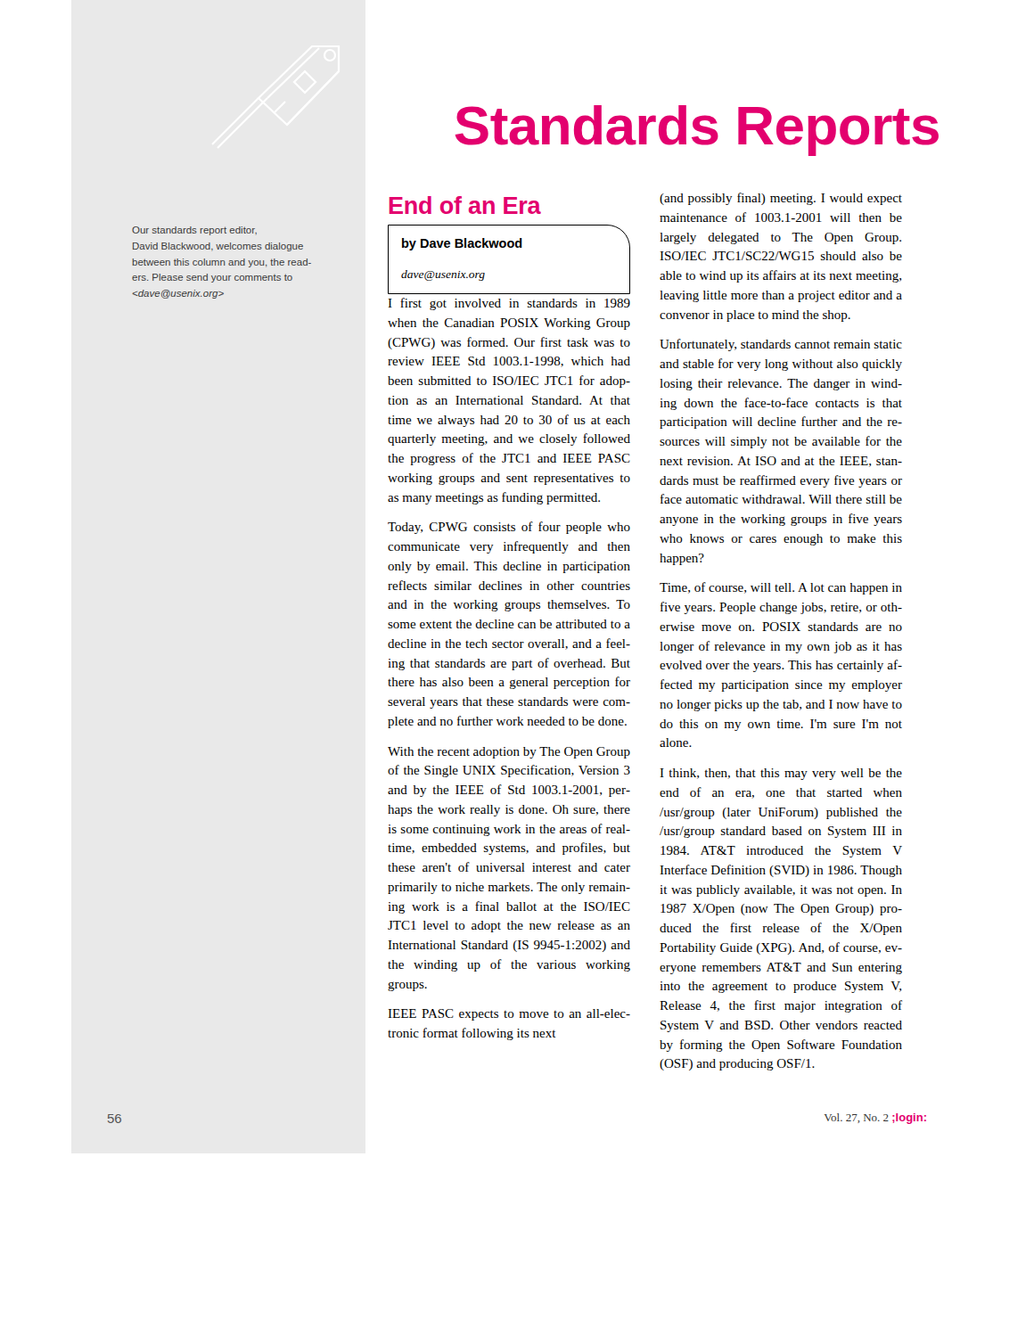Standards Reports
Our standards report editor,
David Blackwood, welcomes dialogue
between this column and you, the read-
ers. Please send your comments to
<dave@usenix.org>
End of an Era
by Dave Blackwood
dave@usenix.org
I first got involved in standards in 1989 when the Canadian POSIX Working Group (CPWG) was formed. Our first task was to review IEEE Std 1003.1-1998, which had been submitted to ISO/IEC JTC1 for adoption as an International Standard. At that time we always had 20 to 30 of us at each quarterly meeting, and we closely followed the progress of the JTC1 and IEEE PASC working groups and sent representatives to as many meetings as funding permitted.
Today, CPWG consists of four people who communicate very infrequently and then only by email. This decline in participation reflects similar declines in other countries and in the working groups themselves. To some extent the decline can be attributed to a decline in the tech sector overall, and a feeling that standards are part of overhead. But there has also been a general perception for several years that these standards were complete and no further work needed to be done.
With the recent adoption by The Open Group of the Single UNIX Specification, Version 3 and by the IEEE of Std 1003.1-2001, perhaps the work really is done. Oh sure, there is some continuing work in the areas of realtime, embedded systems, and profiles, but these aren't of universal interest and cater primarily to niche markets. The only remaining work is a final ballot at the ISO/IEC JTC1 level to adopt the new release as an International Standard (IS 9945-1:2002) and the winding up of the various working groups.
IEEE PASC expects to move to an all-electronic format following its next
(and possibly final) meeting. I would expect maintenance of 1003.1-2001 will then be largely delegated to The Open Group. ISO/IEC JTC1/SC22/WG15 should also be able to wind up its affairs at its next meeting, leaving little more than a project editor and a convenor in place to mind the shop.
Unfortunately, standards cannot remain static and stable for very long without also quickly losing their relevance. The danger in winding down the face-to-face contacts is that participation will decline further and the resources will simply not be available for the next revision. At ISO and at the IEEE, standards must be reaffirmed every five years or face automatic withdrawal. Will there still be anyone in the working groups in five years who knows or cares enough to make this happen?
Time, of course, will tell. A lot can happen in five years. People change jobs, retire, or otherwise move on. POSIX standards are no longer of relevance in my own job as it has evolved over the years. This has certainly affected my participation since my employer no longer picks up the tab, and I now have to do this on my own time. I'm sure I'm not alone.
I think, then, that this may very well be the end of an era, one that started when /usr/group (later UniForum) published the /usr/group standard based on System III in 1984. AT&T introduced the System V Interface Definition (SVID) in 1986. Though it was publicly available, it was not open. In 1987 X/Open (now The Open Group) produced the first release of the X/Open Portability Guide (XPG). And, of course, everyone remembers AT&T and Sun entering into the agreement to produce System V, Release 4, the first major integration of System V and BSD. Other vendors reacted by forming the Open Software Foundation (OSF) and producing OSF/1.
56
Vol. 27, No. 2 ;login: